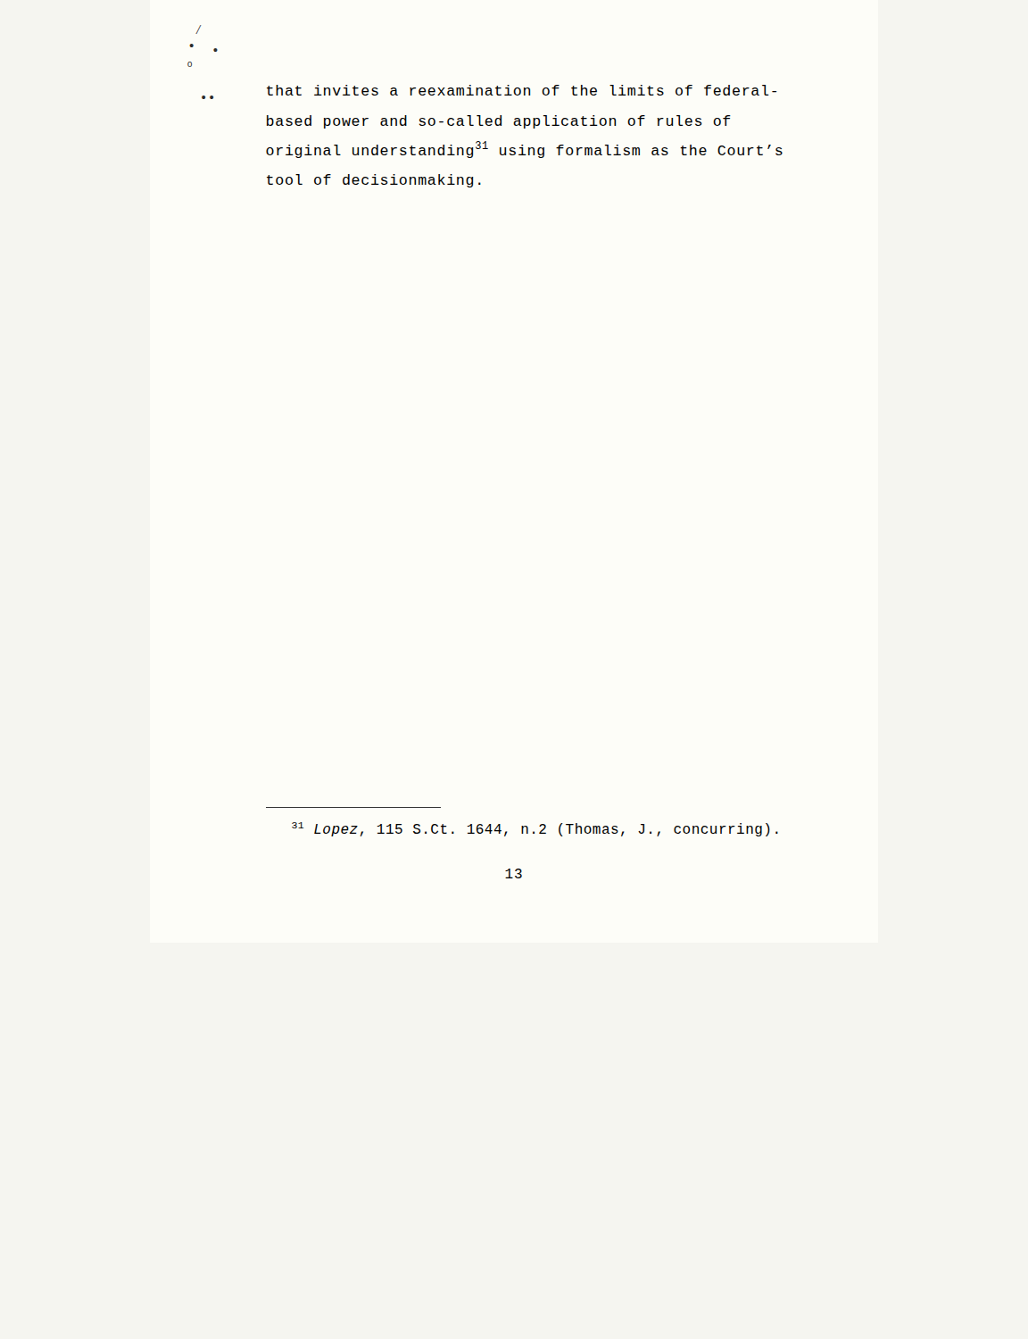⁄ • • ᵒ ••
that invites a reexamination of the limits of federal-based power and so-called application of rules of original understanding31 using formalism as the Court’s tool of decisionmaking.
31 Lopez, 115 S.Ct. 1644, n.2 (Thomas, J., concurring).
13